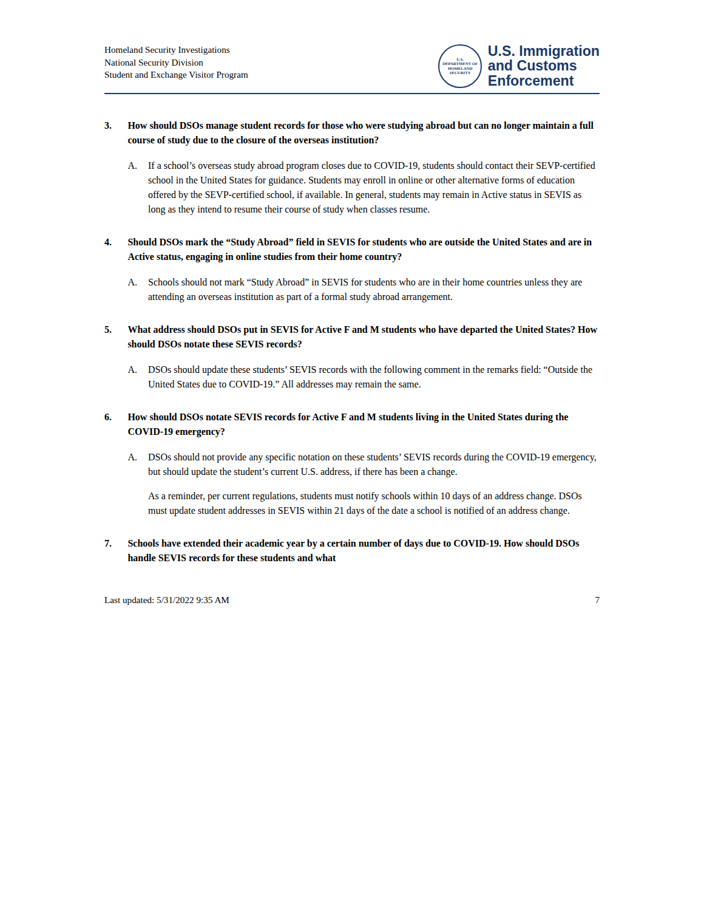Homeland Security Investigations
National Security Division
Student and Exchange Visitor Program
U.S. DEPARTMENT OF HOMELAND SECURITY
U.S. Immigration
and Customs
Enforcement
How should DSOs manage student records for those who were studying abroad but can no longer maintain a full course of study due to the closure of the overseas institution?
If a school’s overseas study abroad program closes due to COVID-19, students should contact their SEVP-certified school in the United States for guidance. Students may enroll in online or other alternative forms of education offered by the SEVP-certified school, if available. In general, students may remain in Active status in SEVIS as long as they intend to resume their course of study when classes resume.
Should DSOs mark the “Study Abroad” field in SEVIS for students who are outside the United States and are in Active status, engaging in online studies from their home country?
Schools should not mark “Study Abroad” in SEVIS for students who are in their home countries unless they are attending an overseas institution as part of a formal study abroad arrangement.
What address should DSOs put in SEVIS for Active F and M students who have departed the United States? How should DSOs notate these SEVIS records?
DSOs should update these students’ SEVIS records with the following comment in the remarks field: “Outside the United States due to COVID-19.” All addresses may remain the same.
How should DSOs notate SEVIS records for Active F and M students living in the United States during the COVID-19 emergency?
DSOs should not provide any specific notation on these students’ SEVIS records during the COVID-19 emergency, but should update the student’s current U.S. address, if there has been a change.
As a reminder, per current regulations, students must notify schools within 10 days of an address change. DSOs must update student addresses in SEVIS within 21 days of the date a school is notified of an address change.
Schools have extended their academic year by a certain number of days due to COVID-19. How should DSOs handle SEVIS records for these students and what
Last updated: 5/31/2022 9:35 AM 7